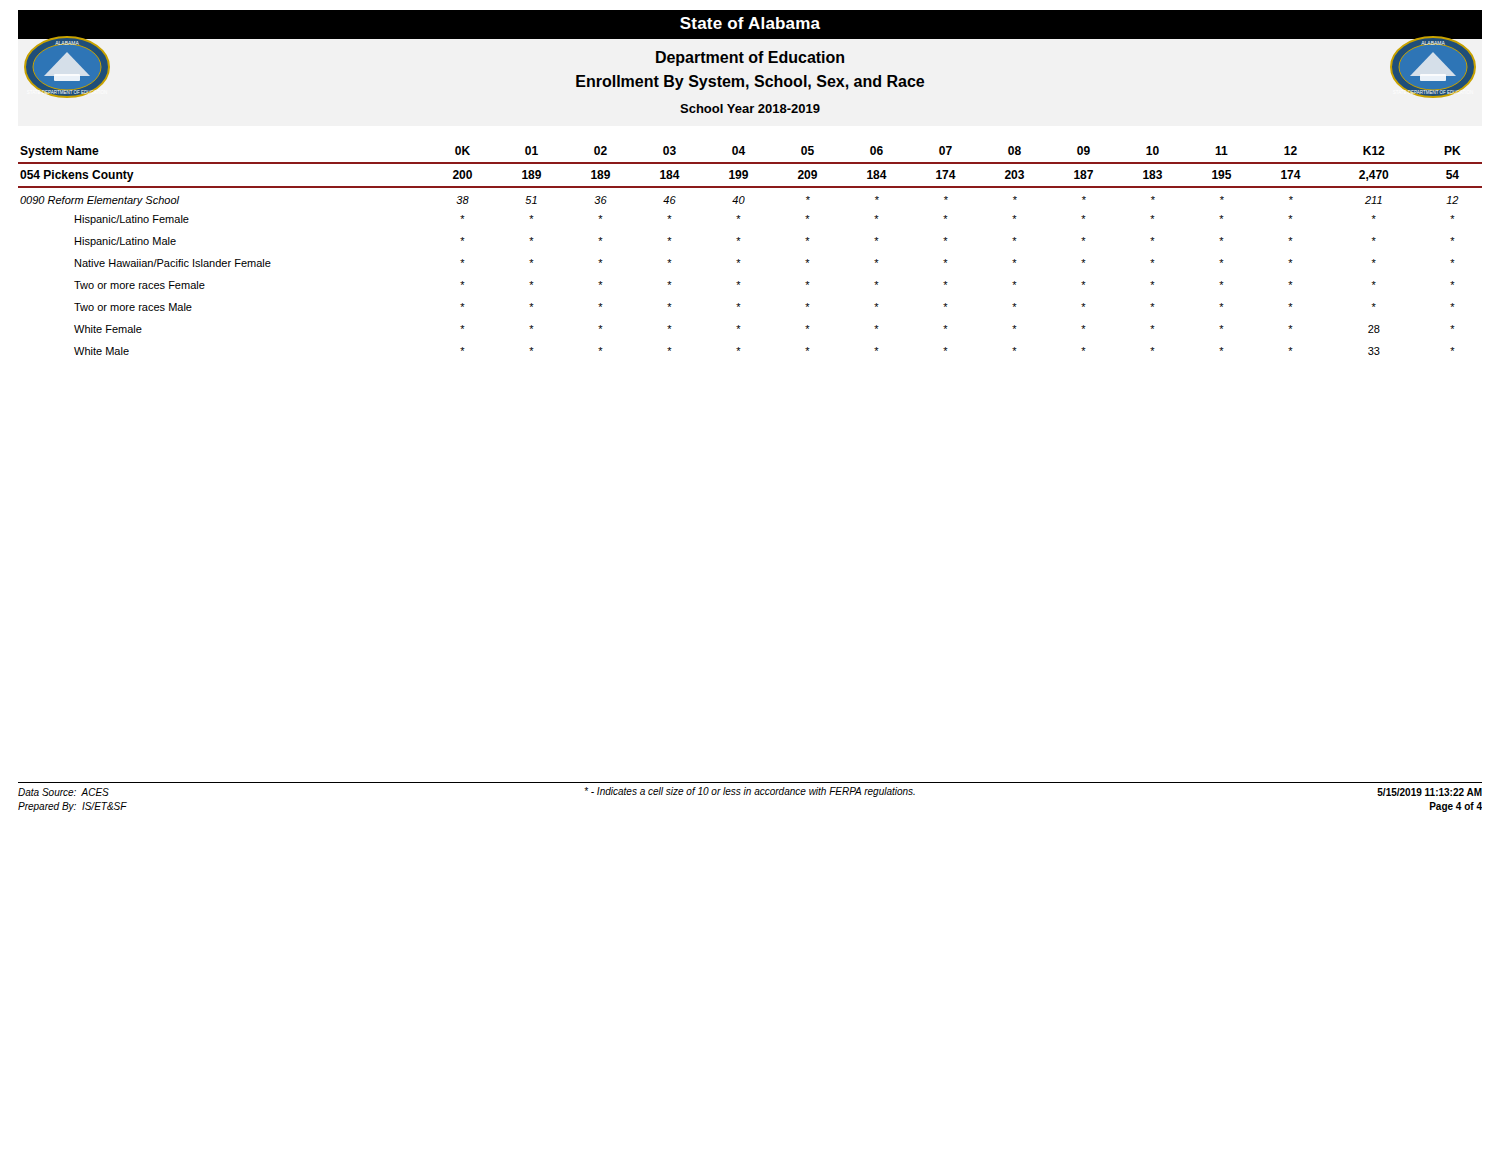State of Alabama
Department of Education
Enrollment By System, School, Sex, and Race
School Year 2018-2019
ALABAMA STATE DEPARTMENT OF EDUCATION
ALABAMA STATE DEPARTMENT OF EDUCATION
| System Name | 0K | 01 | 02 | 03 | 04 | 05 | 06 | 07 | 08 | 09 | 10 | 11 | 12 | K12 | PK |
| --- | --- | --- | --- | --- | --- | --- | --- | --- | --- | --- | --- | --- | --- | --- | --- |
| 054 Pickens County | 200 | 189 | 189 | 184 | 199 | 209 | 184 | 174 | 203 | 187 | 183 | 195 | 174 | 2,470 | 54 |
| 0090 Reform Elementary School | 38 | 51 | 36 | 46 | 40 | * | * | * | * | * | * | * | * | 211 | 12 |
| Hispanic/Latino Female | * | * | * | * | * | * | * | * | * | * | * | * | * | * | * |
| Hispanic/Latino Male | * | * | * | * | * | * | * | * | * | * | * | * | * | * | * |
| Native Hawaiian/Pacific Islander Female | * | * | * | * | * | * | * | * | * | * | * | * | * | * | * |
| Two or more races Female | * | * | * | * | * | * | * | * | * | * | * | * | * | * | * |
| Two or more races Male | * | * | * | * | * | * | * | * | * | * | * | * | * | * | * |
| White Female | * | * | * | * | * | * | * | * | * | * | * | * | * | 28 | * |
| White Male | * | * | * | * | * | * | * | * | * | * | * | * | * | 33 | * |
Data Source: ACES
Prepared By: IS/ET&SF
* - Indicates a cell size of 10 or less in accordance with FERPA regulations.
5/15/2019 11:13:22 AM
Page 4 of 4